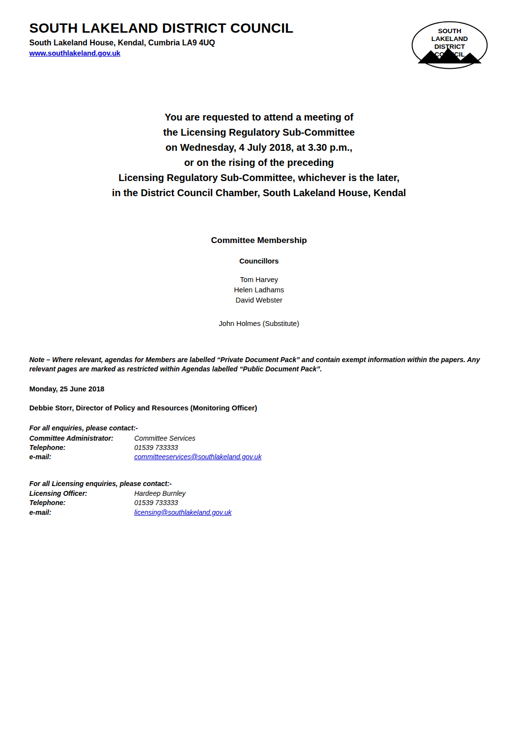SOUTH LAKELAND DISTRICT COUNCIL
South Lakeland House, Kendal, Cumbria LA9 4UQ
www.southlakeland.gov.uk
SOUTH LAKELAND DISTRICT COUNCIL
You are requested to attend a meeting of
the Licensing Regulatory Sub-Committee
on Wednesday, 4 July 2018, at 3.30 p.m.,
or on the rising of the preceding
Licensing Regulatory Sub-Committee, whichever is the later,
in the District Council Chamber, South Lakeland House, Kendal
Committee Membership
Councillors
Tom Harvey
Helen Ladhams
David Webster
John Holmes (Substitute)
Note – Where relevant, agendas for Members are labelled “Private Document Pack” and contain exempt information within the papers. Any relevant pages are marked as restricted within Agendas labelled “Public Document Pack”.
Monday, 25 June 2018
Debbie Storr, Director of Policy and Resources (Monitoring Officer)
For all enquiries, please contact:-
| Committee Administrator: | Committee Services |
| Telephone: | 01539 733333 |
| e-mail: | committeeservices@southlakeland.gov.uk |
For all Licensing enquiries, please contact:-
| Licensing Officer: | Hardeep Burnley |
| Telephone: | 01539 733333 |
| e-mail: | licensing@southlakeland.gov.uk |